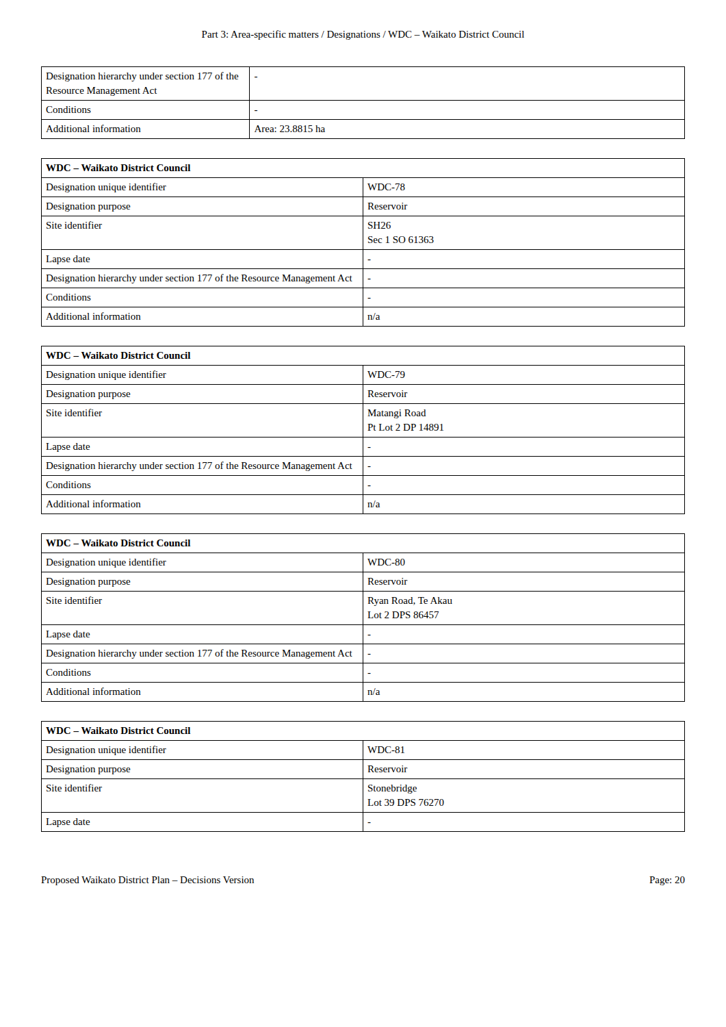Part 3: Area-specific matters / Designations / WDC – Waikato District Council
| Designation hierarchy under section 177 of the Resource Management Act | - |
| Conditions | - |
| Additional information | Area: 23.8815 ha |
| WDC – Waikato District Council |
| --- |
| Designation unique identifier | WDC-78 |
| Designation purpose | Reservoir |
| Site identifier | SH26 Sec 1 SO 61363 |
| Lapse date | - |
| Designation hierarchy under section 177 of the Resource Management Act | - |
| Conditions | - |
| Additional information | n/a |
| WDC – Waikato District Council |
| --- |
| Designation unique identifier | WDC-79 |
| Designation purpose | Reservoir |
| Site identifier | Matangi Road Pt Lot 2 DP 14891 |
| Lapse date | - |
| Designation hierarchy under section 177 of the Resource Management Act | - |
| Conditions | - |
| Additional information | n/a |
| WDC – Waikato District Council |
| --- |
| Designation unique identifier | WDC-80 |
| Designation purpose | Reservoir |
| Site identifier | Ryan Road, Te Akau Lot 2 DPS 86457 |
| Lapse date | - |
| Designation hierarchy under section 177 of the Resource Management Act | - |
| Conditions | - |
| Additional information | n/a |
| WDC – Waikato District Council |
| --- |
| Designation unique identifier | WDC-81 |
| Designation purpose | Reservoir |
| Site identifier | Stonebridge Lot 39 DPS 76270 |
| Lapse date | - |
Proposed Waikato District Plan – Decisions Version Page: 20